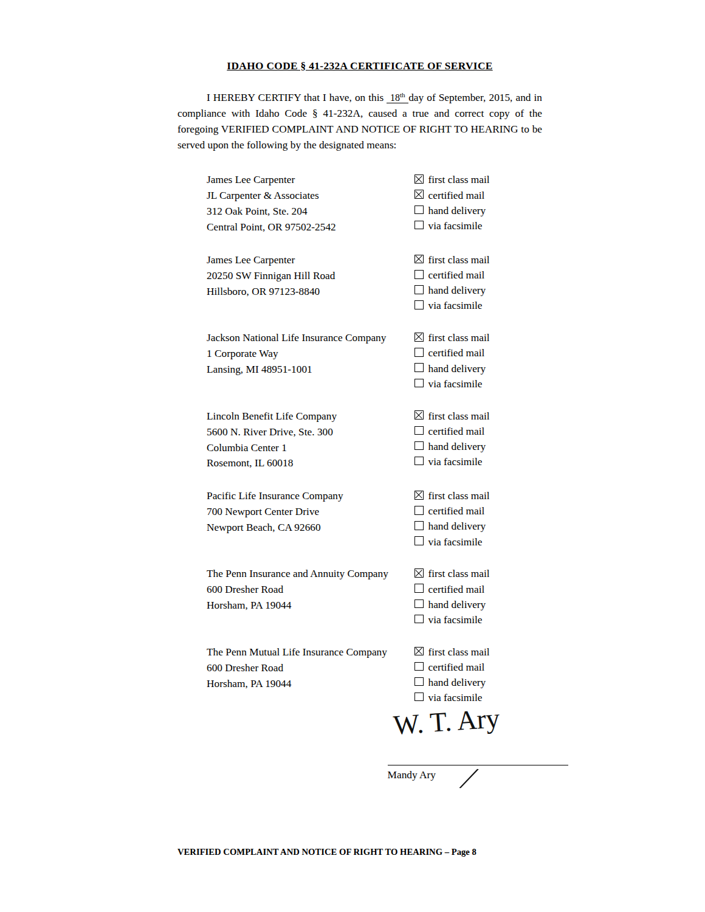IDAHO CODE § 41-232A CERTIFICATE OF SERVICE
I HEREBY CERTIFY that I have, on this 18thday of September, 2015, and in compliance with Idaho Code § 41-232A, caused a true and correct copy of the foregoing VERIFIED COMPLAINT AND NOTICE OF RIGHT TO HEARING to be served upon the following by the designated means:
| James Lee Carpenter JL Carpenter & Associates 312 Oak Point, Ste. 204 Central Point, OR 97502-2542 | first class mail certified mail hand delivery via facsimile |
| James Lee Carpenter 20250 SW Finnigan Hill Road Hillsboro, OR 97123-8840 | first class mail certified mail hand delivery via facsimile |
| Jackson National Life Insurance Company 1 Corporate Way Lansing, MI 48951-1001 | first class mail certified mail hand delivery via facsimile |
| Lincoln Benefit Life Company 5600 N. River Drive, Ste. 300 Columbia Center 1 Rosemont, IL 60018 | first class mail certified mail hand delivery via facsimile |
| Pacific Life Insurance Company 700 Newport Center Drive Newport Beach, CA 92660 | first class mail certified mail hand delivery via facsimile |
| The Penn Insurance and Annuity Company 600 Dresher Road Horsham, PA 19044 | first class mail certified mail hand delivery via facsimile |
| The Penn Mutual Life Insurance Company 600 Dresher Road Horsham, PA 19044 | first class mail certified mail hand delivery via facsimile |
W. T. Ary ⁄ Mandy Ary
VERIFIED COMPLAINT AND NOTICE OF RIGHT TO HEARING – Page 8